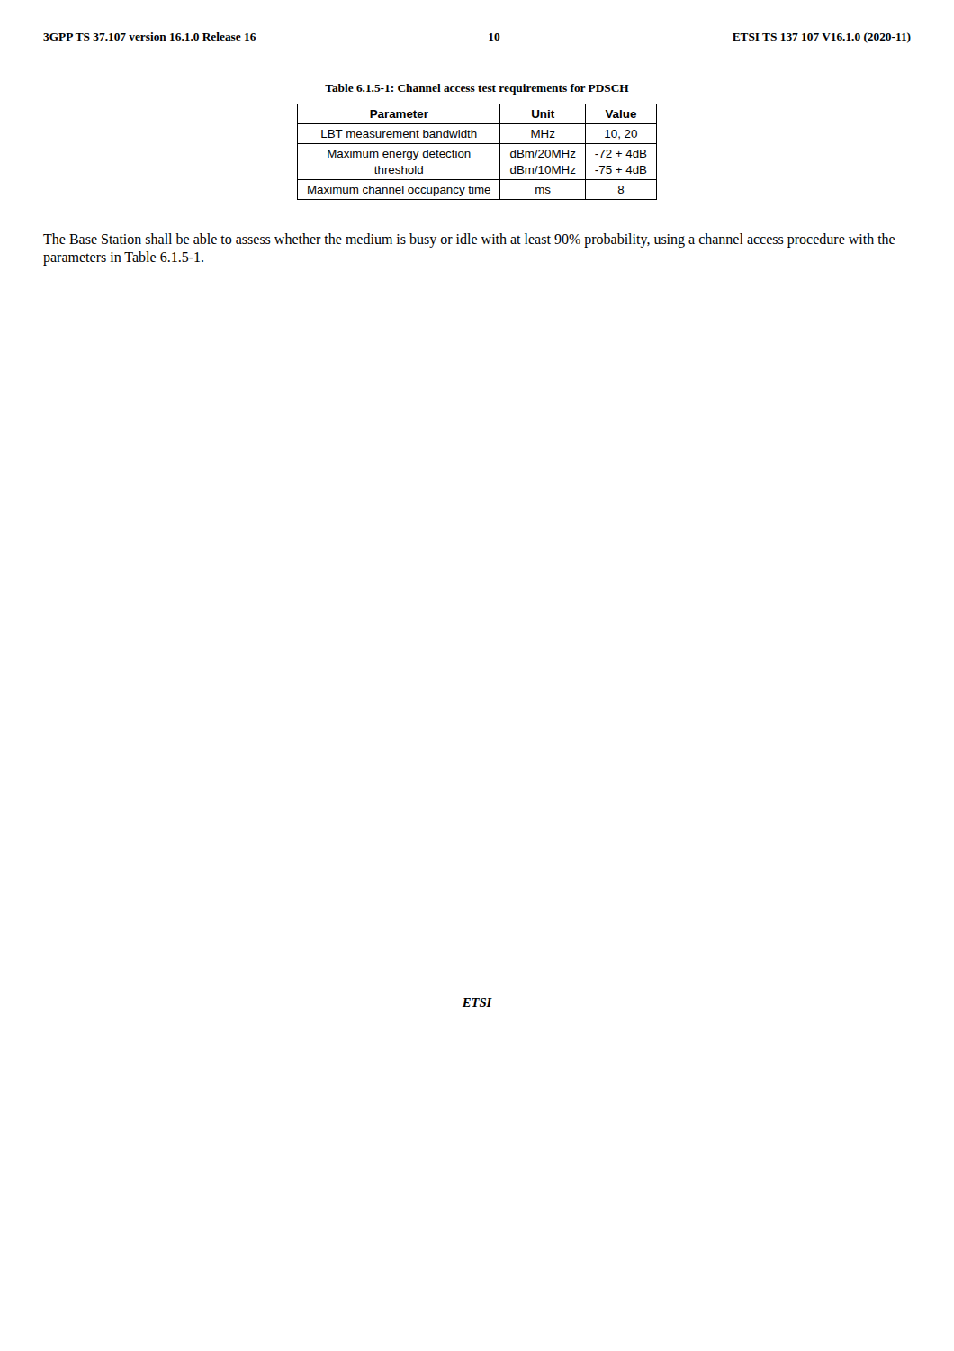3GPP TS 37.107 version 16.1.0 Release 16 10 ETSI TS 137 107 V16.1.0 (2020-11)
Table 6.1.5-1: Channel access test requirements for PDSCH
| Parameter | Unit | Value |
| --- | --- | --- |
| LBT measurement bandwidth | MHz | 10, 20 |
| Maximum energy detection threshold | dBm/20MHz dBm/10MHz | -72 + 4dB -75 + 4dB |
| Maximum channel occupancy time | ms | 8 |
The Base Station shall be able to assess whether the medium is busy or idle with at least 90% probability, using a channel access procedure with the parameters in Table 6.1.5-1.
ETSI